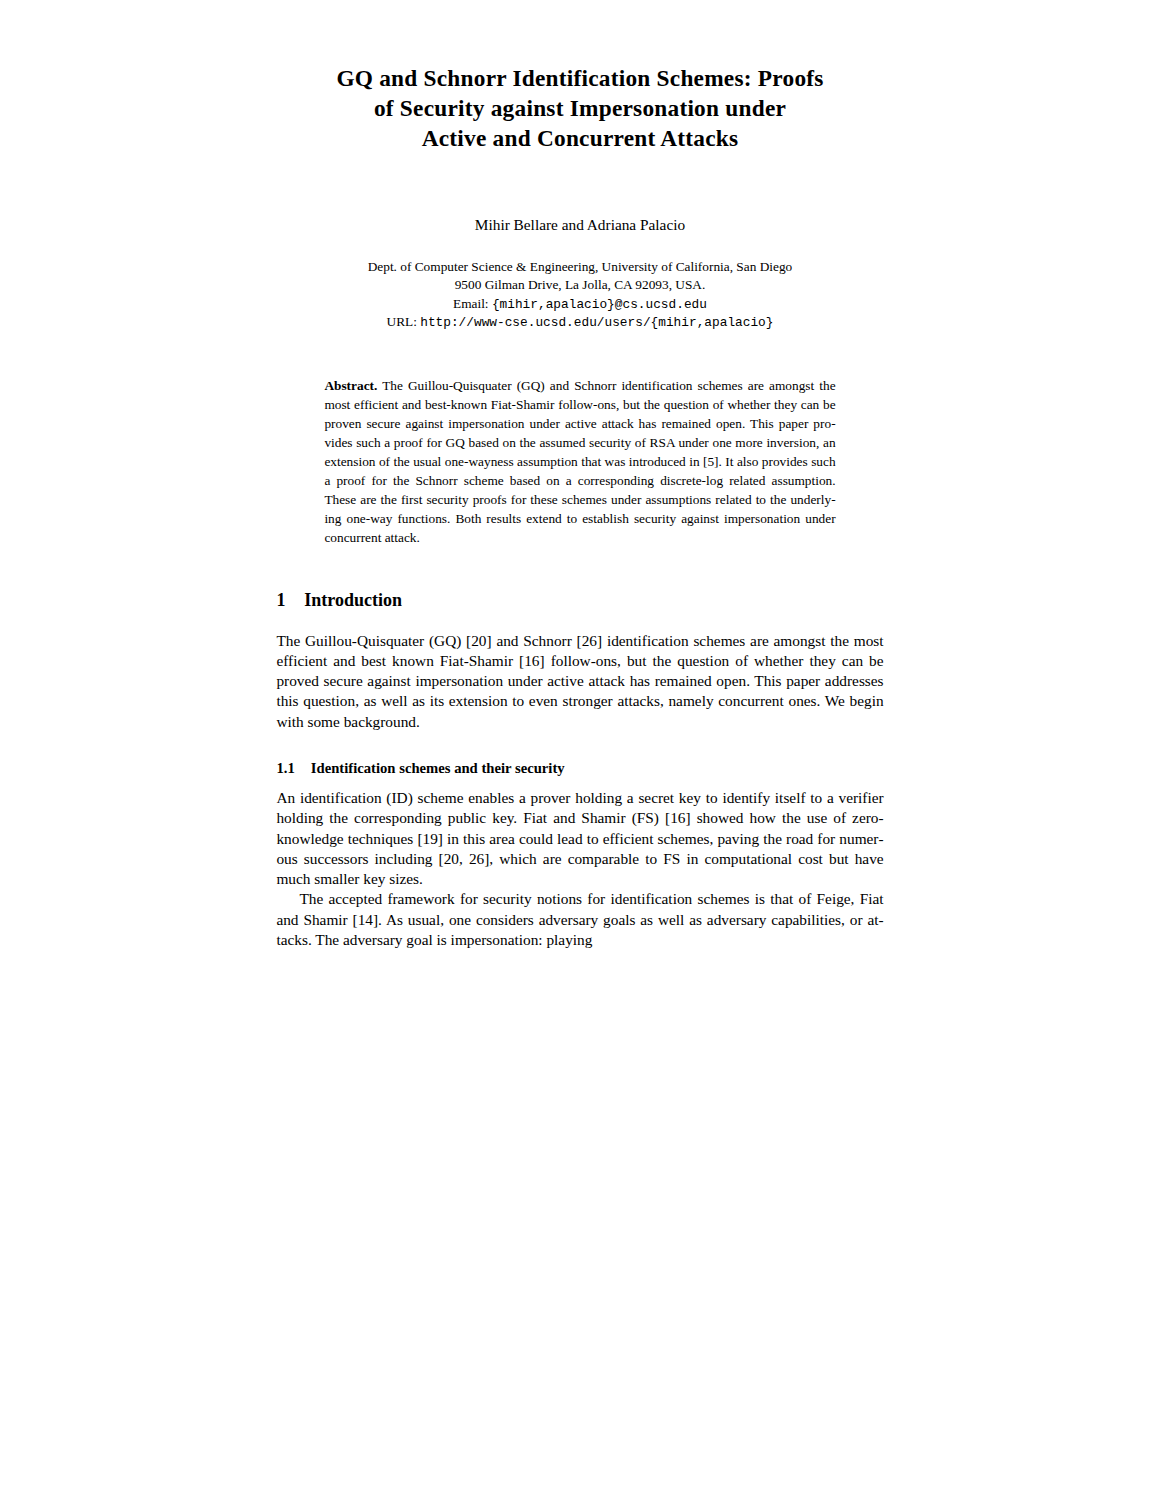GQ and Schnorr Identification Schemes: Proofs
of Security against Impersonation under
Active and Concurrent Attacks
Mihir Bellare and Adriana Palacio
Dept. of Computer Science & Engineering, University of California, San Diego
9500 Gilman Drive, La Jolla, CA 92093, USA.
Email: {mihir,apalacio}@cs.ucsd.edu
URL: http://www-cse.ucsd.edu/users/{mihir,apalacio}
Abstract. The Guillou-Quisquater (GQ) and Schnorr identification schemes are amongst the most efficient and best-known Fiat-Shamir follow-ons, but the question of whether they can be proven secure against impersonation under active attack has remained open. This paper provides such a proof for GQ based on the assumed security of RSA under one more inversion, an extension of the usual one-wayness assumption that was introduced in [5]. It also provides such a proof for the Schnorr scheme based on a corresponding discrete-log related assumption. These are the first security proofs for these schemes under assumptions related to the underlying one-way functions. Both results extend to establish security against impersonation under concurrent attack.
1 Introduction
The Guillou-Quisquater (GQ) [20] and Schnorr [26] identification schemes are amongst the most efficient and best known Fiat-Shamir [16] follow-ons, but the question of whether they can be proved secure against impersonation under active attack has remained open. This paper addresses this question, as well as its extension to even stronger attacks, namely concurrent ones. We begin with some background.
1.1 Identification schemes and their security
An identification (ID) scheme enables a prover holding a secret key to identify itself to a verifier holding the corresponding public key. Fiat and Shamir (FS) [16] showed how the use of zero-knowledge techniques [19] in this area could lead to efficient schemes, paving the road for numerous successors including [20, 26], which are comparable to FS in computational cost but have much smaller key sizes.
The accepted framework for security notions for identification schemes is that of Feige, Fiat and Shamir [14]. As usual, one considers adversary goals as well as adversary capabilities, or attacks. The adversary goal is impersonation: playing